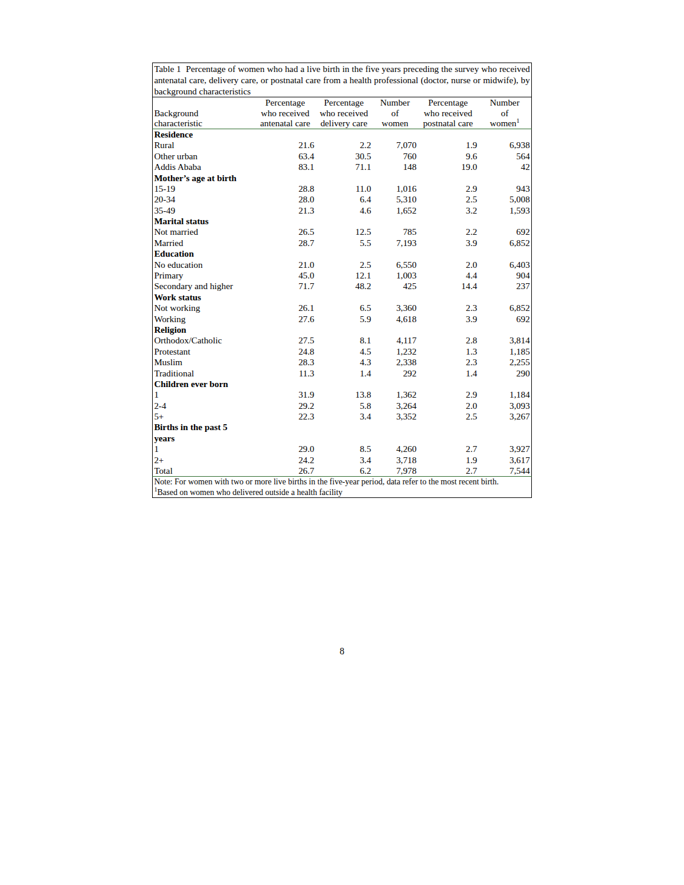| Table 1 Percentage of women who had a live birth in the five years preceding the survey who received antenatal care, delivery care, or postnatal care from a health professional (doctor, nurse or midwife), by background characteristics |
| | Percentage | Percentage | Number | Percentage | Number |
| Background | who received | who received | of | who received | of |
| characteristic | antenatal care | delivery care | women | postnatal care | women 1 |
| Residence | | | | | |
| Rural | 21.6 | 2.2 | 7,070 | 1.9 | 6,938 |
| Other urban | 63.4 | 30.5 | 760 | 9.6 | 564 |
| Addis Ababa | 83.1 | 71.1 | 148 | 19.0 | 42 |
| Mother’s age at birth | | | | | |
| 15-19 | 28.8 | 11.0 | 1,016 | 2.9 | 943 |
| 20-34 | 28.0 | 6.4 | 5,310 | 2.5 | 5,008 |
| 35-49 | 21.3 | 4.6 | 1,652 | 3.2 | 1,593 |
| Marital status | | | | | |
| Not married | 26.5 | 12.5 | 785 | 2.2 | 692 |
| Married | 28.7 | 5.5 | 7,193 | 3.9 | 6,852 |
| Education | | | | | |
| No education | 21.0 | 2.5 | 6,550 | 2.0 | 6,403 |
| Primary | 45.0 | 12.1 | 1,003 | 4.4 | 904 |
| Secondary and higher | 71.7 | 48.2 | 425 | 14.4 | 237 |
| Work status | | | | | |
| Not working | 26.1 | 6.5 | 3,360 | 2.3 | 6,852 |
| Working | 27.6 | 5.9 | 4,618 | 3.9 | 692 |
| Religion | | | | | |
| Orthodox/Catholic | 27.5 | 8.1 | 4,117 | 2.8 | 3,814 |
| Protestant | 24.8 | 4.5 | 1,232 | 1.3 | 1,185 |
| Muslim | 28.3 | 4.3 | 2,338 | 2.3 | 2,255 |
| Traditional | 11.3 | 1.4 | 292 | 1.4 | 290 |
| Children ever born | | | | | |
| 1 | 31.9 | 13.8 | 1,362 | 2.9 | 1,184 |
| 2-4 | 29.2 | 5.8 | 3,264 | 2.0 | 3,093 |
| 5+ | 22.3 | 3.4 | 3,352 | 2.5 | 3,267 |
| Births in the past 5 | | | | | |
| years | | | | | |
| 1 | 29.0 | 8.5 | 4,260 | 2.7 | 3,927 |
| 2+ | 24.2 | 3.4 | 3,718 | 1.9 | 3,617 |
| Total | 26.7 | 6.2 | 7,978 | 2.7 | 7,544 |
| Note: For women with two or more live births in the five-year period, data refer to the most recent birth. 1 Based on women who delivered outside a health facility |
8